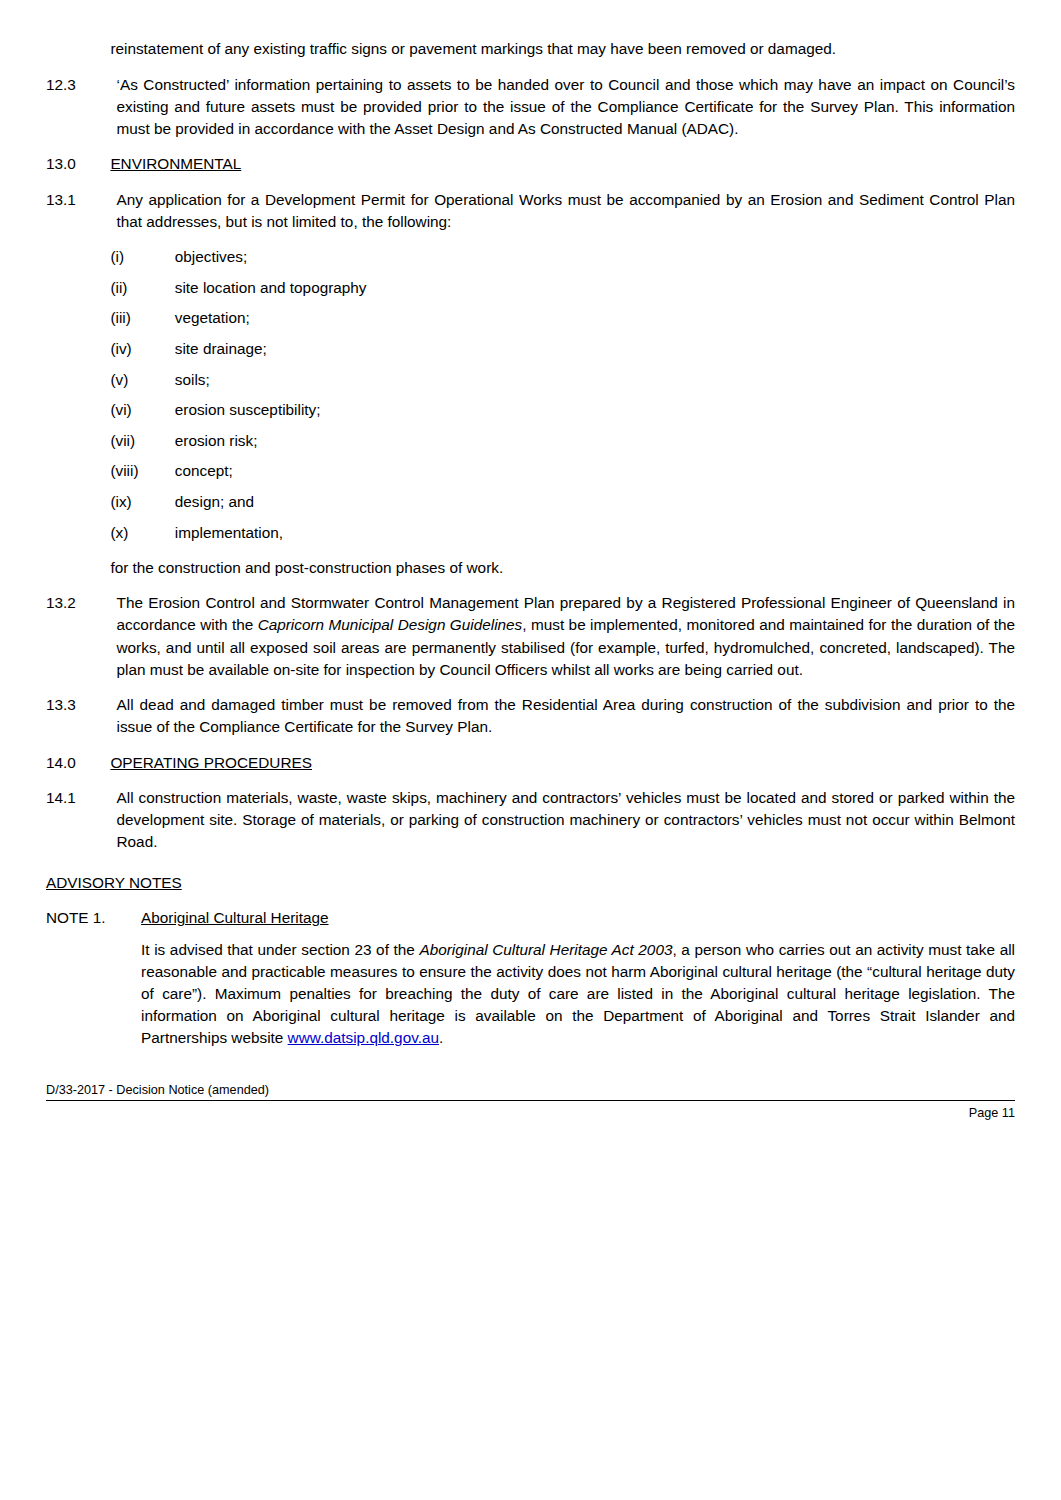reinstatement of any existing traffic signs or pavement markings that may have been removed or damaged.
12.3
‘As Constructed’ information pertaining to assets to be handed over to Council and those which may have an impact on Council’s existing and future assets must be provided prior to the issue of the Compliance Certificate for the Survey Plan. This information must be provided in accordance with the Asset Design and As Constructed Manual (ADAC).
13.0
ENVIRONMENTAL
13.1
Any application for a Development Permit for Operational Works must be accompanied by an Erosion and Sediment Control Plan that addresses, but is not limited to, the following:
(i) objectives;
(ii) site location and topography
(iii) vegetation;
(iv) site drainage;
(v) soils;
(vi) erosion susceptibility;
(vii) erosion risk;
(viii) concept;
(ix) design; and
(x) implementation,
for the construction and post-construction phases of work.
13.2
The Erosion Control and Stormwater Control Management Plan prepared by a Registered Professional Engineer of Queensland in accordance with the Capricorn Municipal Design Guidelines, must be implemented, monitored and maintained for the duration of the works, and until all exposed soil areas are permanently stabilised (for example, turfed, hydromulched, concreted, landscaped). The plan must be available on-site for inspection by Council Officers whilst all works are being carried out.
13.3
All dead and damaged timber must be removed from the Residential Area during construction of the subdivision and prior to the issue of the Compliance Certificate for the Survey Plan.
14.0
OPERATING PROCEDURES
14.1
All construction materials, waste, waste skips, machinery and contractors’ vehicles must be located and stored or parked within the development site. Storage of materials, or parking of construction machinery or contractors’ vehicles must not occur within Belmont Road.
ADVISORY NOTES
NOTE 1.
Aboriginal Cultural Heritage
It is advised that under section 23 of the Aboriginal Cultural Heritage Act 2003, a person who carries out an activity must take all reasonable and practicable measures to ensure the activity does not harm Aboriginal cultural heritage (the “cultural heritage duty of care”). Maximum penalties for breaching the duty of care are listed in the Aboriginal cultural heritage legislation. The information on Aboriginal cultural heritage is available on the Department of Aboriginal and Torres Strait Islander and Partnerships website www.datsip.qld.gov.au.
D/33-2017 - Decision Notice (amended)
Page 11